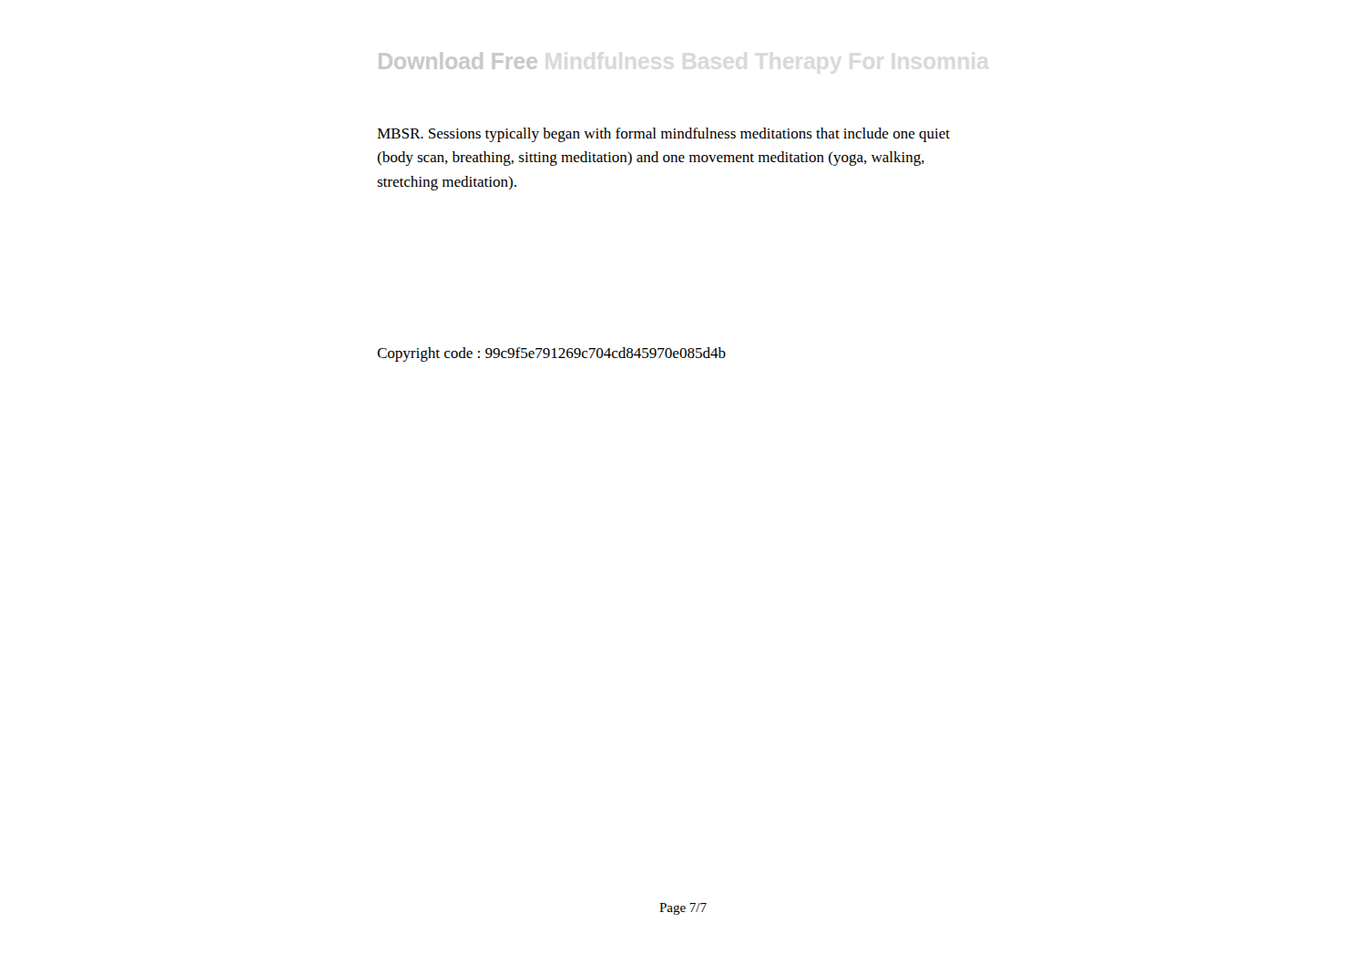Download Free Mindfulness Based Therapy For Insomnia
MBSR. Sessions typically began with formal mindfulness meditations that include one quiet (body scan, breathing, sitting meditation) and one movement meditation (yoga, walking, stretching meditation).
Copyright code : 99c9f5e791269c704cd845970e085d4b
Page 7/7